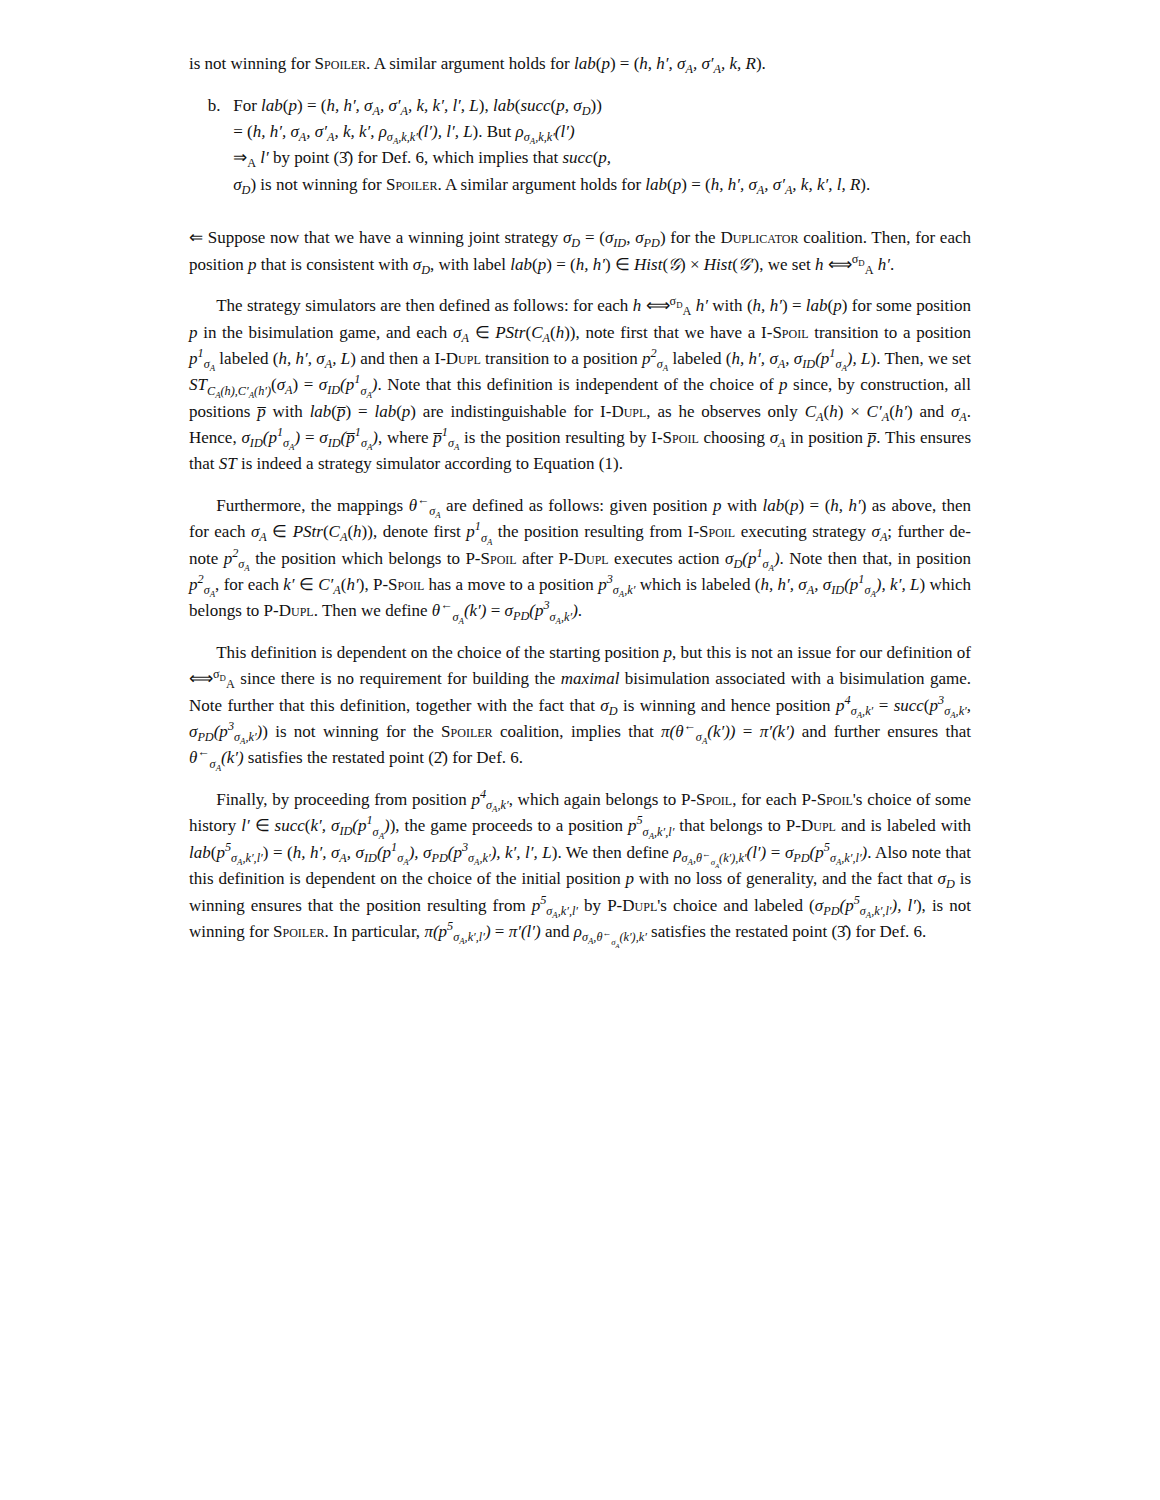is not winning for Spoiler. A similar argument holds for lab(p) = (h, h′, σA, σ′A, k, R).
b. For lab(p) = (h, h′, σA, σ′A, k, k′, l′, L), lab(succ(p, σD))
= (h, h′, σA, σ′A, k, k′, ρσA,k,k′(l′), l′, L). But ρσA,k,k′(l′)
⇒A l′ by point (3̂) for Def. 6, which implies that succ(p,
σD) is not winning for Spoiler. A similar argument holds for lab(p) = (h, h′, σA, σ′A, k, k′, l, R).
⇐ Suppose now that we have a winning joint strategy σD = (σID, σPD) for the Duplicator coalition. Then, for each position p that is consistent with σD, with label lab(p) = (h, h′) ∈ Hist(𝒢) × Hist(𝒢′), we set h ⟺σDA h′.
The strategy simulators are then defined as follows: for each h ⟺σDA h′ with (h, h′) = lab(p) for some position p in the bisimulation game, and each σA ∈ PStr(CA(h)), note first that we have a I-Spoil transition to a position p1σA labeled (h, h′, σA, L) and then a I-Dupl transition to a position p2σA labeled (h, h′, σA, σID(p1σA), L). Then, we set STCA(h),C′A(h′)(σA) = σID(p1σA). Note that this definition is independent of the choice of p since, by construction, all positions p̅ with lab(p̅) = lab(p) are indistinguishable for I-Dupl, as he observes only CA(h) × C′A(h′) and σA. Hence, σID(p1σA) = σID(p̅1σA), where p̅1σA is the position resulting by I-Spoil choosing σA in position p̅. This ensures that ST is indeed a strategy simulator according to Equation (1).
Furthermore, the mappings θ←σA are defined as follows: given position p with lab(p) = (h, h′) as above, then for each σA ∈ PStr(CA(h)), denote first p1σA the position resulting from I-Spoil executing strategy σA; further denote p2σA the position which belongs to P-Spoil after P-Dupl executes action σD(p1σA). Note then that, in position p2σA, for each k′ ∈ C′A(h′), P-Spoil has a move to a position p3σA,k′ which is labeled (h, h′, σA, σID(p1σA), k′, L) which belongs to P-Dupl. Then we define θ←σA(k′) = σPD(p3σA,k′).
This definition is dependent on the choice of the starting position p, but this is not an issue for our definition of ⟺σDA since there is no requirement for building the maximal bisimulation associated with a bisimulation game. Note further that this definition, together with the fact that σD is winning and hence position p4σA,k′ = succ(p3σA,k′, σPD(p3σA,k′)) is not winning for the Spoiler coalition, implies that π(θ←σA(k′)) = π′(k′) and further ensures that θ←σA(k′) satisfies the restated point (2̂) for Def. 6.
Finally, by proceeding from position p4σA,k′, which again belongs to P-Spoil, for each P-Spoil's choice of some history l′ ∈ succ(k′, σID(p1σA)), the game proceeds to a position p5σA,k′,l′ that belongs to P-Dupl and is labeled with lab(p5σA,k′,l′) = (h, h′, σA, σID(p1σA), σPD(p3σA,k′), k′, l′, L). We then define ρσA,θ←σA(k′),k′(l′) = σPD(p5σA,k′,l′). Also note that this definition is dependent on the choice of the initial position p with no loss of generality, and the fact that σD is winning ensures that the position resulting from p5σA,k′,l′ by P-Dupl's choice and labeled (σPD(p5σA,k′,l′), l′), is not winning for Spoiler. In particular, π(p5σA,k′,l′) = π′(l′) and ρσA,θ←σA(k′),k′ satisfies the restated point (3̂) for Def. 6.